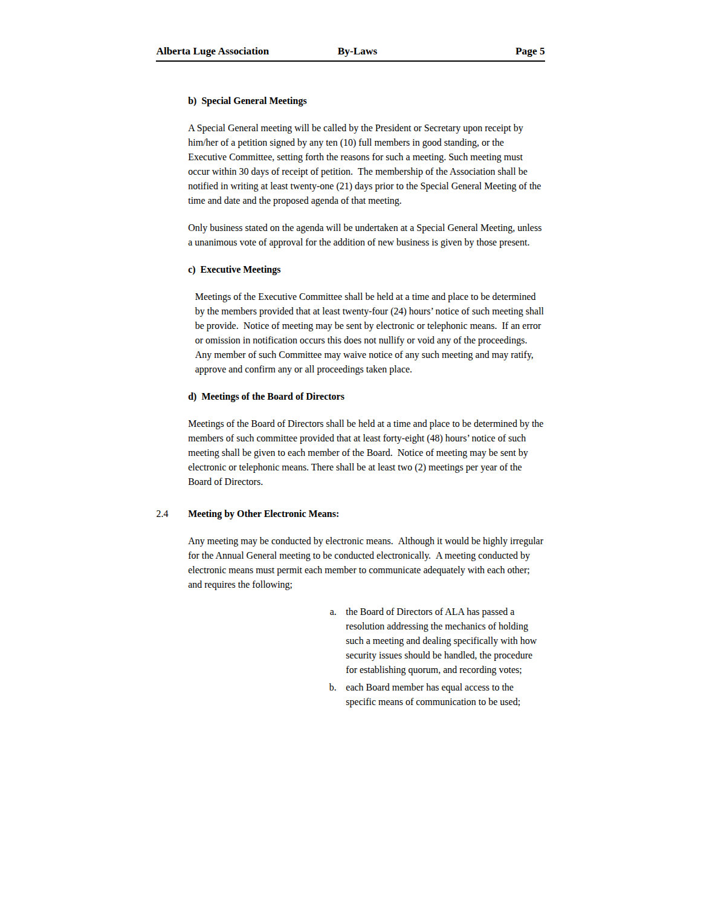Alberta Luge Association By-Laws Page 5
b) Special General Meetings
A Special General meeting will be called by the President or Secretary upon receipt by him/her of a petition signed by any ten (10) full members in good standing, or the Executive Committee, setting forth the reasons for such a meeting. Such meeting must occur within 30 days of receipt of petition. The membership of the Association shall be notified in writing at least twenty-one (21) days prior to the Special General Meeting of the time and date and the proposed agenda of that meeting.
Only business stated on the agenda will be undertaken at a Special General Meeting, unless a unanimous vote of approval for the addition of new business is given by those present.
c) Executive Meetings
Meetings of the Executive Committee shall be held at a time and place to be determined by the members provided that at least twenty-four (24) hours’ notice of such meeting shall be provide. Notice of meeting may be sent by electronic or telephonic means. If an error or omission in notification occurs this does not nullify or void any of the proceedings. Any member of such Committee may waive notice of any such meeting and may ratify, approve and confirm any or all proceedings taken place.
d) Meetings of the Board of Directors
Meetings of the Board of Directors shall be held at a time and place to be determined by the members of such committee provided that at least forty-eight (48) hours’ notice of such meeting shall be given to each member of the Board. Notice of meeting may be sent by electronic or telephonic means. There shall be at least two (2) meetings per year of the Board of Directors.
2.4
Meeting by Other Electronic Means:
Any meeting may be conducted by electronic means. Although it would be highly irregular for the Annual General meeting to be conducted electronically. A meeting conducted by electronic means must permit each member to communicate adequately with each other; and requires the following;
the Board of Directors of ALA has passed a resolution addressing the mechanics of holding such a meeting and dealing specifically with how security issues should be handled, the procedure for establishing quorum, and recording votes;
each Board member has equal access to the specific means of communication to be used;